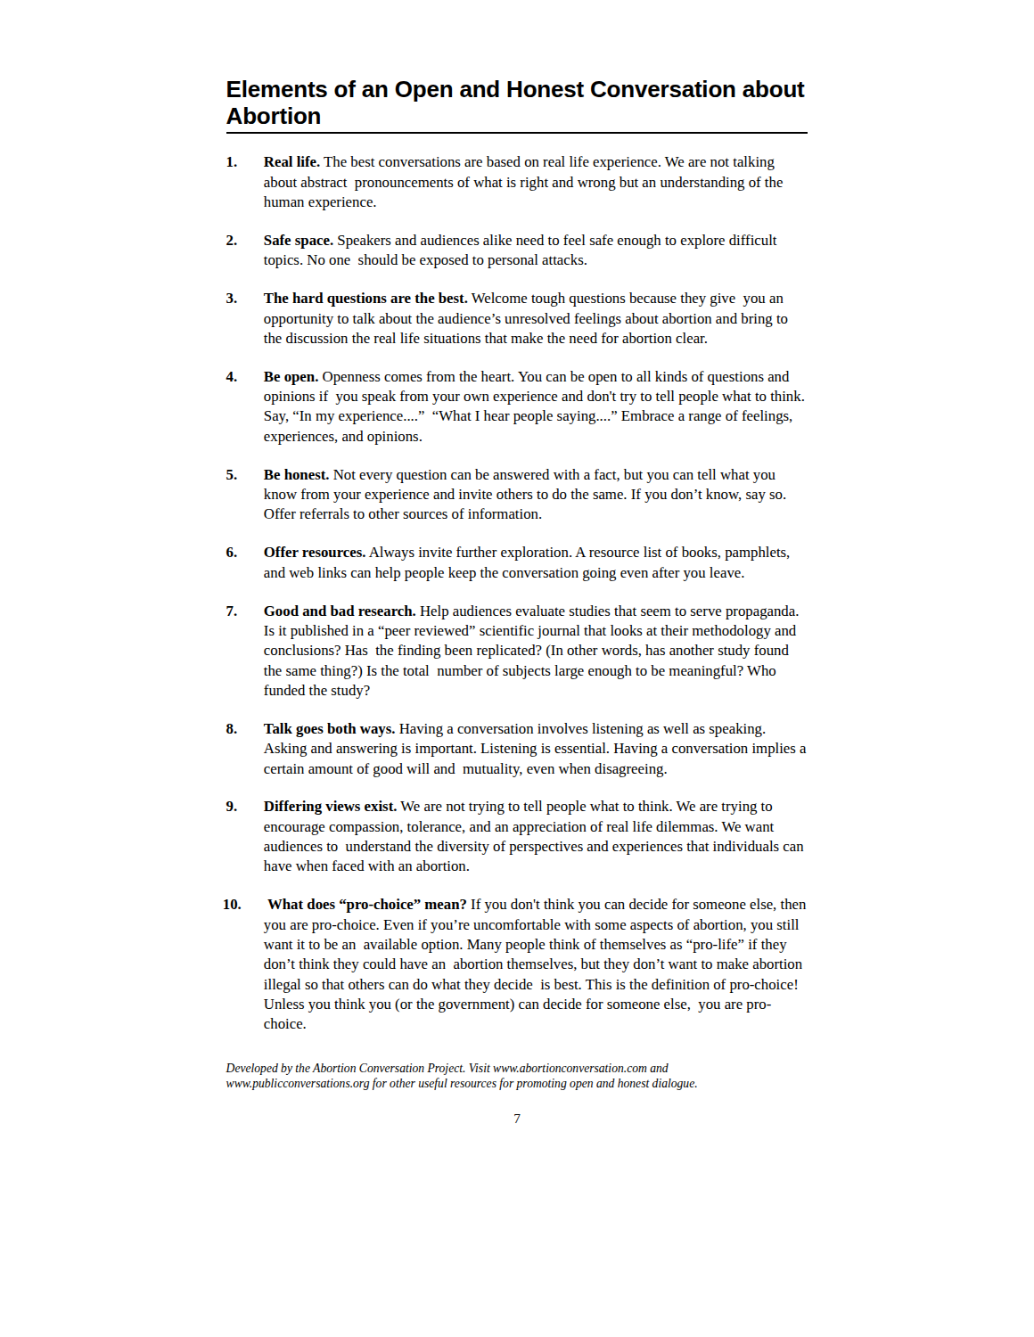Elements of an Open and Honest Conversation about Abortion
Real life. The best conversations are based on real life experience. We are not talking about abstract pronouncements of what is right and wrong but an understanding of the human experience.
Safe space. Speakers and audiences alike need to feel safe enough to explore difficult topics. No one should be exposed to personal attacks.
The hard questions are the best. Welcome tough questions because they give you an opportunity to talk about the audience’s unresolved feelings about abortion and bring to the discussion the real life situations that make the need for abortion clear.
Be open. Openness comes from the heart. You can be open to all kinds of questions and opinions if you speak from your own experience and don't try to tell people what to think. Say, “In my experience....” “What I hear people saying....” Embrace a range of feelings, experiences, and opinions.
Be honest. Not every question can be answered with a fact, but you can tell what you know from your experience and invite others to do the same. If you don’t know, say so. Offer referrals to other sources of information.
Offer resources. Always invite further exploration. A resource list of books, pamphlets, and web links can help people keep the conversation going even after you leave.
Good and bad research. Help audiences evaluate studies that seem to serve propaganda. Is it published in a “peer reviewed” scientific journal that looks at their methodology and conclusions? Has the finding been replicated? (In other words, has another study found the same thing?) Is the total number of subjects large enough to be meaningful? Who funded the study?
Talk goes both ways. Having a conversation involves listening as well as speaking. Asking and answering is important. Listening is essential. Having a conversation implies a certain amount of good will and mutuality, even when disagreeing.
Differing views exist. We are not trying to tell people what to think. We are trying to encourage compassion, tolerance, and an appreciation of real life dilemmas. We want audiences to understand the diversity of perspectives and experiences that individuals can have when faced with an abortion.
What does “pro-choice” mean? If you don't think you can decide for someone else, then you are pro-choice. Even if you’re uncomfortable with some aspects of abortion, you still want it to be an available option. Many people think of themselves as “pro-life” if they don’t think they could have an abortion themselves, but they don’t want to make abortion illegal so that others can do what they decide is best. This is the definition of pro-choice! Unless you think you (or the government) can decide for someone else, you are pro-choice.
Developed by the Abortion Conversation Project. Visit www.abortionconversation.com and www.publicconversations.org for other useful resources for promoting open and honest dialogue.
7